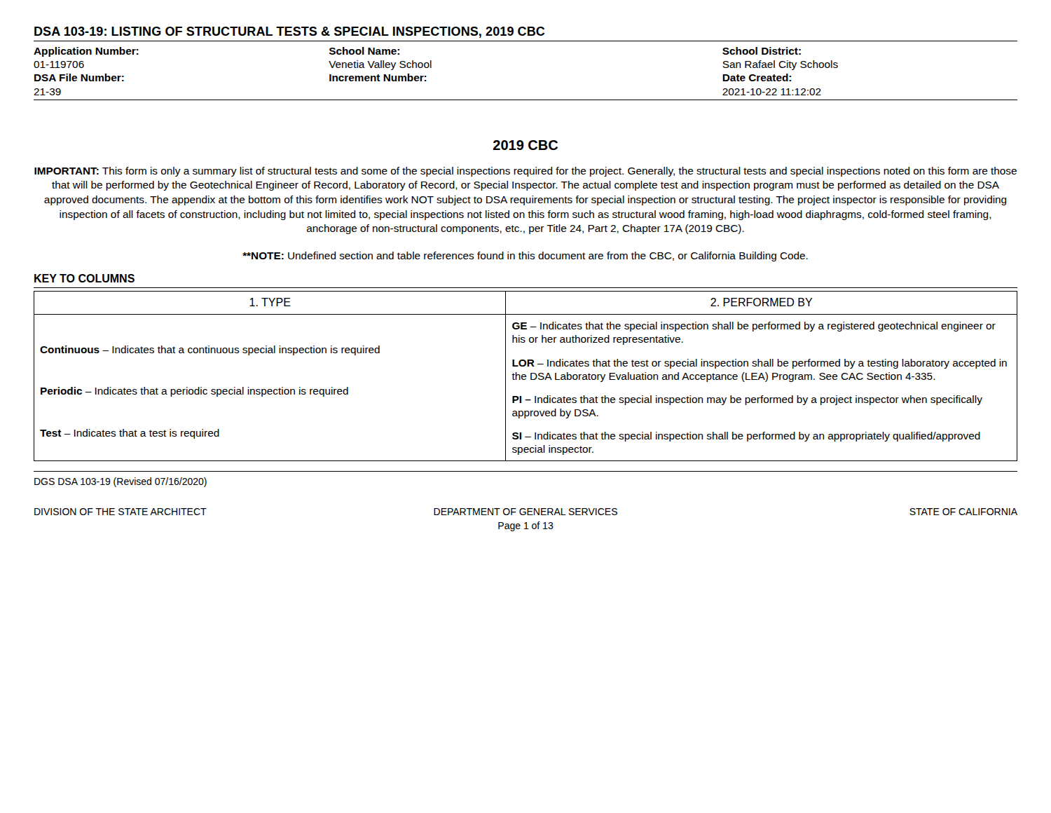DSA 103-19: LISTING OF STRUCTURAL TESTS & SPECIAL INSPECTIONS, 2019 CBC
| Application Number: | School Name: | School District: |
| 01-119706 | Venetia Valley School | San Rafael City Schools |
| DSA File Number: | Increment Number: | Date Created: |
| 21-39 | | 2021-10-22 11:12:02 |
2019 CBC
IMPORTANT: This form is only a summary list of structural tests and some of the special inspections required for the project. Generally, the structural tests and special inspections noted on this form are those that will be performed by the Geotechnical Engineer of Record, Laboratory of Record, or Special Inspector. The actual complete test and inspection program must be performed as detailed on the DSA approved documents. The appendix at the bottom of this form identifies work NOT subject to DSA requirements for special inspection or structural testing. The project inspector is responsible for providing inspection of all facets of construction, including but not limited to, special inspections not listed on this form such as structural wood framing, high-load wood diaphragms, cold-formed steel framing, anchorage of non-structural components, etc., per Title 24, Part 2, Chapter 17A (2019 CBC).
**NOTE: Undefined section and table references found in this document are from the CBC, or California Building Code.
KEY TO COLUMNS
| 1. TYPE | 2. PERFORMED BY |
| --- | --- |
| Continuous – Indicates that a continuous special inspection is required Periodic – Indicates that a periodic special inspection is required Test – Indicates that a test is required | GE – Indicates that the special inspection shall be performed by a registered geotechnical engineer or his or her authorized representative. LOR – Indicates that the test or special inspection shall be performed by a testing laboratory accepted in the DSA Laboratory Evaluation and Acceptance (LEA) Program. See CAC Section 4-335. PI – Indicates that the special inspection may be performed by a project inspector when specifically approved by DSA. SI – Indicates that the special inspection shall be performed by an appropriately qualified/approved special inspector. |
DGS DSA 103-19 (Revised 07/16/2020)
| DIVISION OF THE STATE ARCHITECT | DEPARTMENT OF GENERAL SERVICES | STATE OF CALIFORNIA |
Page 1 of 13